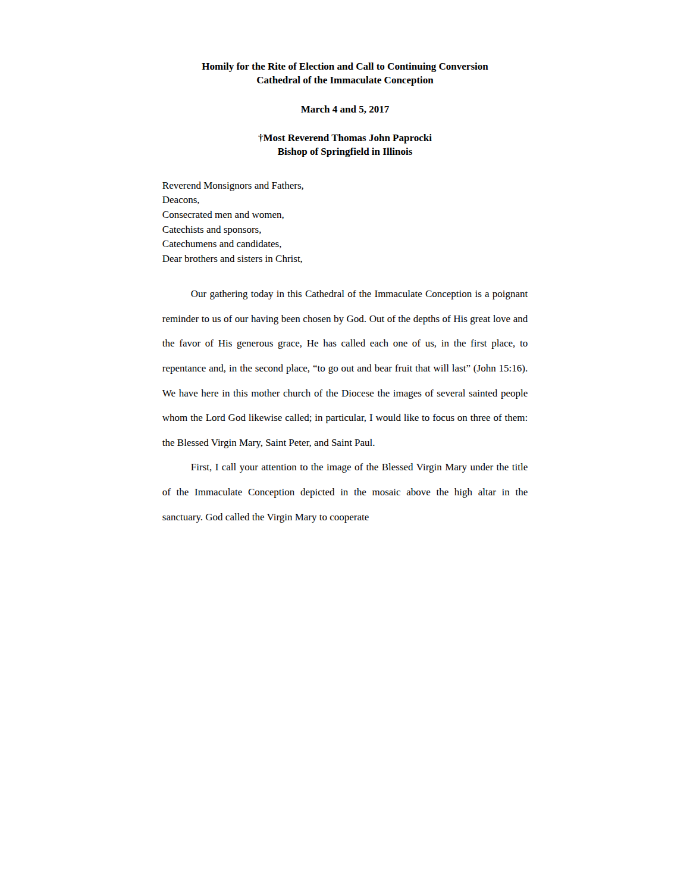Homily for the Rite of Election and Call to Continuing Conversion
Cathedral of the Immaculate Conception
March 4 and 5, 2017
†Most Reverend Thomas John Paprocki
Bishop of Springfield in Illinois
Reverend Monsignors and Fathers,
Deacons,
Consecrated men and women,
Catechists and sponsors,
Catechumens and candidates,
Dear brothers and sisters in Christ,
Our gathering today in this Cathedral of the Immaculate Conception is a poignant reminder to us of our having been chosen by God. Out of the depths of His great love and the favor of His generous grace, He has called each one of us, in the first place, to repentance and, in the second place, “to go out and bear fruit that will last” (John 15:16). We have here in this mother church of the Diocese the images of several sainted people whom the Lord God likewise called; in particular, I would like to focus on three of them: the Blessed Virgin Mary, Saint Peter, and Saint Paul.
First, I call your attention to the image of the Blessed Virgin Mary under the title of the Immaculate Conception depicted in the mosaic above the high altar in the sanctuary. God called the Virgin Mary to cooperate